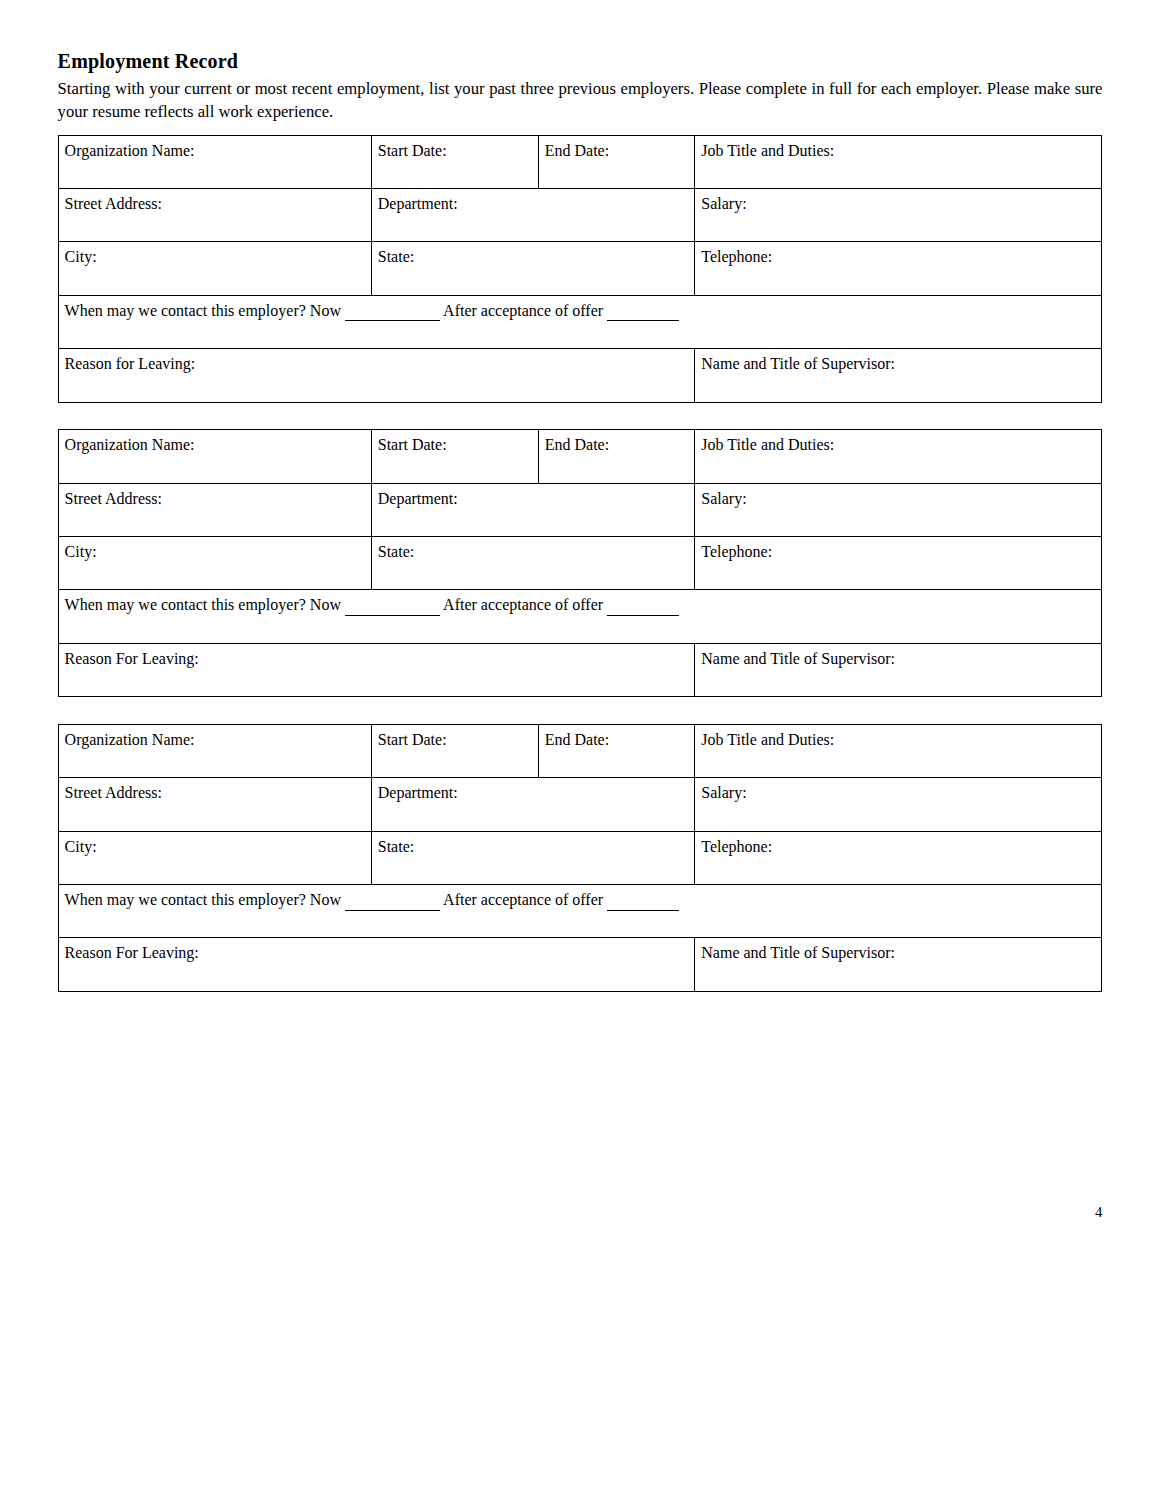Employment Record
Starting with your current or most recent employment, list your past three previous employers. Please complete in full for each employer. Please make sure your resume reflects all work experience.
| Organization Name: | Start Date: | End Date: | Job Title and Duties: |
| Street Address: | Department: | Salary: |
| City: | State: | Telephone: |
| When may we contact this employer? Now After acceptance of offer |
| Reason for Leaving: | Name and Title of Supervisor: |
| Organization Name: | Start Date: | End Date: | Job Title and Duties: |
| Street Address: | Department: | Salary: |
| City: | State: | Telephone: |
| When may we contact this employer? Now After acceptance of offer |
| Reason For Leaving: | Name and Title of Supervisor: |
| Organization Name: | Start Date: | End Date: | Job Title and Duties: |
| Street Address: | Department: | Salary: |
| City: | State: | Telephone: |
| When may we contact this employer? Now After acceptance of offer |
| Reason For Leaving: | Name and Title of Supervisor: |
4